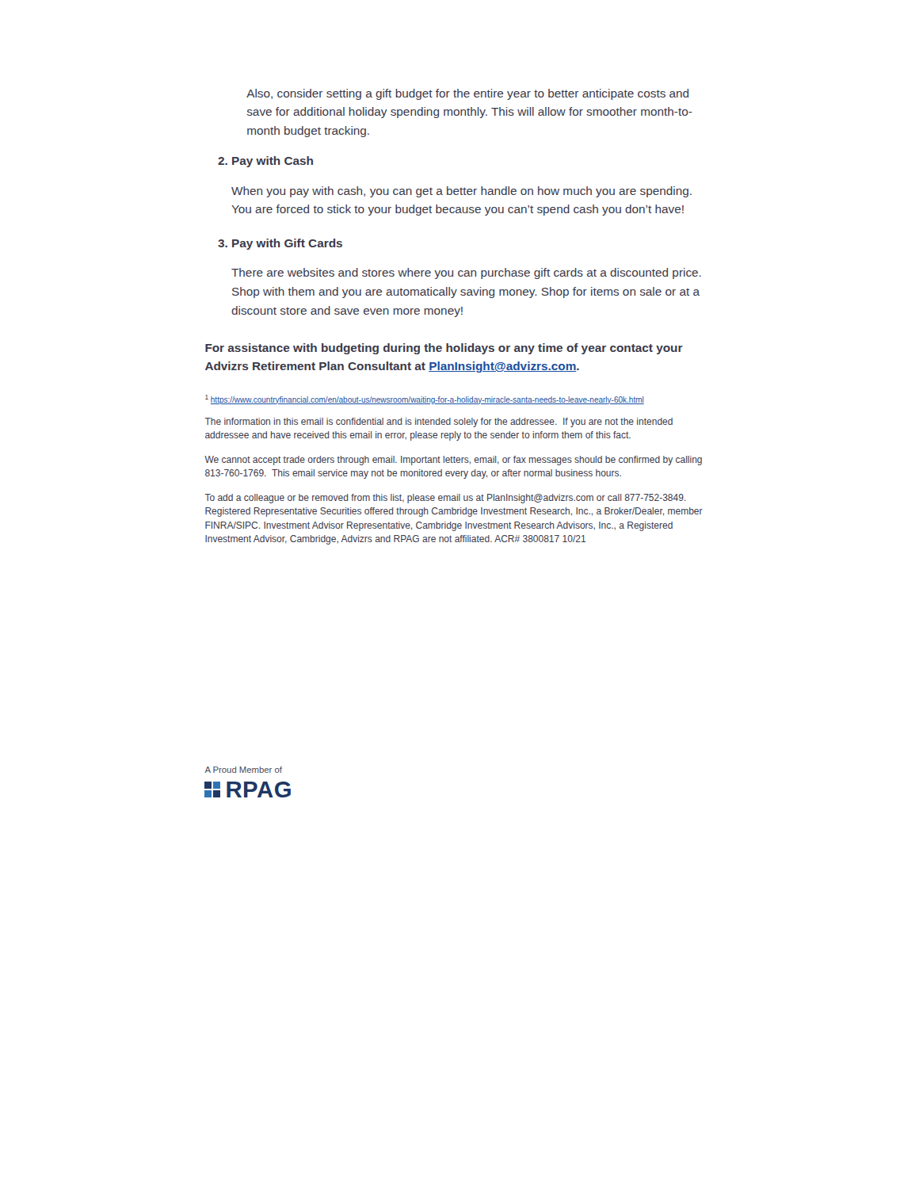Also, consider setting a gift budget for the entire year to better anticipate costs and save for additional holiday spending monthly. This will allow for smoother month-to-month budget tracking.
Pay with Cash
When you pay with cash, you can get a better handle on how much you are spending. You are forced to stick to your budget because you can’t spend cash you don’t have!
Pay with Gift Cards
There are websites and stores where you can purchase gift cards at a discounted price. Shop with them and you are automatically saving money. Shop for items on sale or at a discount store and save even more money!
For assistance with budgeting during the holidays or any time of year contact your Advizrs Retirement Plan Consultant at PlanInsight@advizrs.com.
1 https://www.countryfinancial.com/en/about-us/newsroom/waiting-for-a-holiday-miracle-santa-needs-to-leave-nearly-60k.html
The information in this email is confidential and is intended solely for the addressee. If you are not the intended addressee and have received this email in error, please reply to the sender to inform them of this fact.
We cannot accept trade orders through email. Important letters, email, or fax messages should be confirmed by calling 813-760-1769. This email service may not be monitored every day, or after normal business hours.
To add a colleague or be removed from this list, please email us at PlanInsight@advizrs.com or call 877-752-3849. Registered Representative Securities offered through Cambridge Investment Research, Inc., a Broker/Dealer, member FINRA/SIPC. Investment Advisor Representative, Cambridge Investment Research Advisors, Inc., a Registered Investment Advisor, Cambridge, Advizrs and RPAG are not affiliated. ACR# 3800817 10/21
A Proud Member of
RPAG